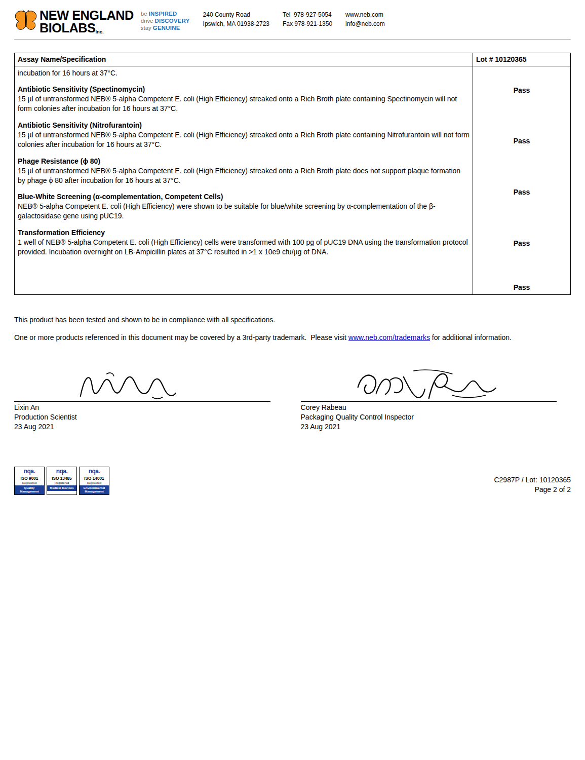NEW ENGLAND
BIOLABS Inc.
be INSPIRED
drive DISCOVERY
stay GENUINE
240 County Road
Ipswich, MA 01938-2723
Tel 978-927-5054
Fax 978-921-1350
www.neb.com
info@neb.com
| Assay Name/Specification | Lot # 10120365 |
| --- | --- |
| incubation for 16 hours at 37°C. Antibiotic Sensitivity (Spectinomycin) 15 µl of untransformed NEB® 5-alpha Competent E. coli (High Efficiency) streaked onto a Rich Broth plate containing Spectinomycin will not form colonies after incubation for 16 hours at 37°C. Antibiotic Sensitivity (Nitrofurantoin) 15 µl of untransformed NEB® 5-alpha Competent E. coli (High Efficiency) streaked onto a Rich Broth plate containing Nitrofurantoin will not form colonies after incubation for 16 hours at 37°C. Phage Resistance (ϕ 80) 15 µl of untransformed NEB® 5-alpha Competent E. coli (High Efficiency) streaked onto a Rich Broth plate does not support plaque formation by phage ϕ 80 after incubation for 16 hours at 37°C. Blue-White Screening (α-complementation, Competent Cells) NEB® 5-alpha Competent E. coli (High Efficiency) were shown to be suitable for blue/white screening by α-complementation of the β-galactosidase gene using pUC19. Transformation Efficiency 1 well of NEB® 5-alpha Competent E. coli (High Efficiency) cells were transformed with 100 pg of pUC19 DNA using the transformation protocol provided. Incubation overnight on LB-Ampicillin plates at 37°C resulted in >1 x 10e9 cfu/µg of DNA. | Pass Pass Pass Pass Pass |
This product has been tested and shown to be in compliance with all specifications.
One or more products referenced in this document may be covered by a 3rd-party trademark. Please visit www.neb.com/trademarks for additional information.
Lixin An
Production Scientist
23 Aug 2021
Corey Rabeau
Packaging Quality Control Inspector
23 Aug 2021
nqa.
ISO 9001
Registered
Quality
Management
nqa.
ISO 13485
Registered
Medical Devices
nqa.
ISO 14001
Registered
Environmental
Management
C2987P / Lot: 10120365
Page 2 of 2